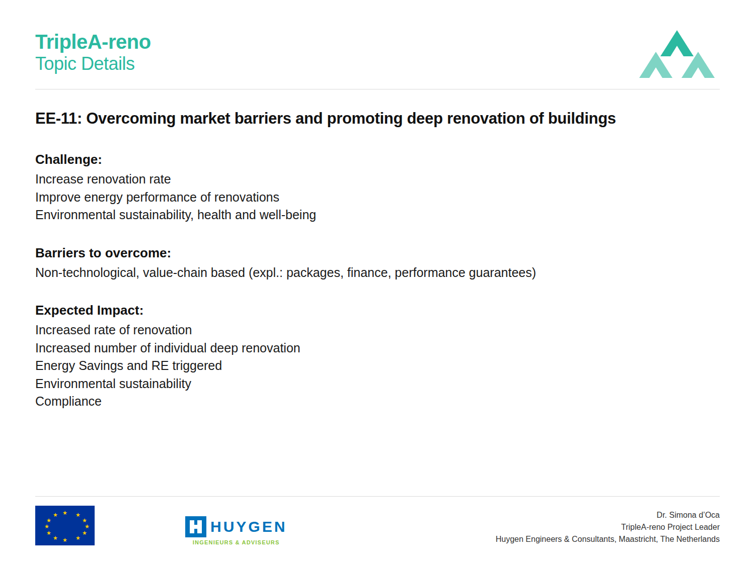TripleA-reno
Topic Details
EE-11: Overcoming market barriers and promoting deep renovation of buildings
Challenge:
Increase renovation rate
Improve energy performance of renovations
Environmental sustainability, health and well-being
Barriers to overcome:
Non-technological, value-chain based (expl.: packages, finance, performance guarantees)
Expected Impact:
Increased rate of renovation
Increased number of individual deep renovation
Energy Savings and RE triggered
Environmental sustainability
Compliance
★ ★ ★ ★ ★ ★ ★ ★ ★ ★ ★ ★
HUYGEN
INGENIEURS & ADVISEURS
Dr. Simona d’Oca
TripleA-reno Project Leader
Huygen Engineers & Consultants, Maastricht, The Netherlands